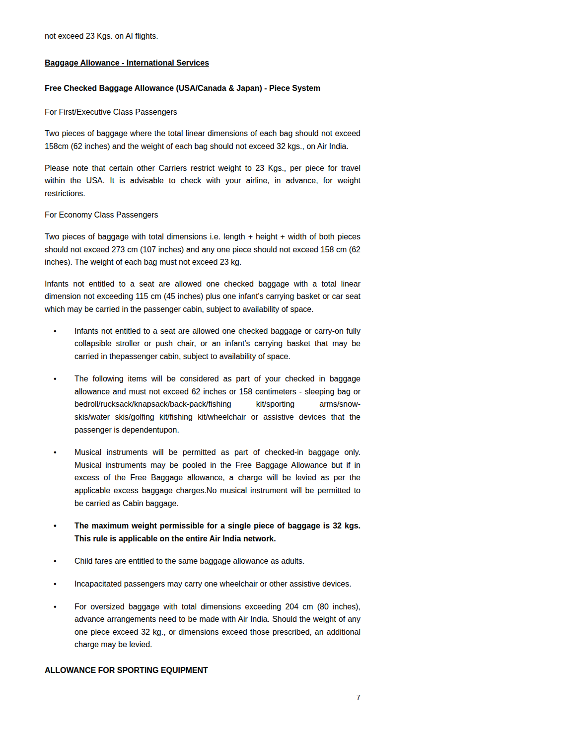not exceed 23 Kgs. on AI flights.
Baggage Allowance - International Services
Free Checked Baggage Allowance (USA/Canada & Japan) - Piece System
For First/Executive Class Passengers
Two pieces of baggage where the total linear dimensions of each bag should not exceed 158cm (62 inches) and the weight of each bag should not exceed 32 kgs., on Air India.
Please note that certain other Carriers restrict weight to 23 Kgs., per piece for travel within the USA. It is advisable to check with your airline, in advance, for weight restrictions.
For Economy Class Passengers
Two pieces of baggage with total dimensions i.e. length + height + width of both pieces should not exceed 273 cm (107 inches) and any one piece should not exceed 158 cm (62 inches). The weight of each bag must not exceed 23 kg.
Infants not entitled to a seat are allowed one checked baggage with a total linear dimension not exceeding 115 cm (45 inches) plus one infant's carrying basket or car seat which may be carried in the passenger cabin, subject to availability of space.
Infants not entitled to a seat are allowed one checked baggage or carry-on fully collapsible stroller or push chair, or an infant's carrying basket that may be carried in thepassenger cabin, subject to availability of space.
The following items will be considered as part of your checked in baggage allowance and must not exceed 62 inches or 158 centimeters - sleeping bag or bedroll/rucksack/knapsack/back-pack/fishing kit/sporting arms/snow-skis/water skis/golfing kit/fishing kit/wheelchair or assistive devices that the passenger is dependentupon.
Musical instruments will be permitted as part of checked-in baggage only. Musical instruments may be pooled in the Free Baggage Allowance but if in excess of the Free Baggage allowance, a charge will be levied as per the applicable excess baggage charges.No musical instrument will be permitted to be carried as Cabin baggage.
The maximum weight permissible for a single piece of baggage is 32 kgs. This rule is applicable on the entire Air India network.
Child fares are entitled to the same baggage allowance as adults.
Incapacitated passengers may carry one wheelchair or other assistive devices.
For oversized baggage with total dimensions exceeding 204 cm (80 inches), advance arrangements need to be made with Air India. Should the weight of any one piece exceed 32 kg., or dimensions exceed those prescribed, an additional charge may be levied.
ALLOWANCE FOR SPORTING EQUIPMENT
7